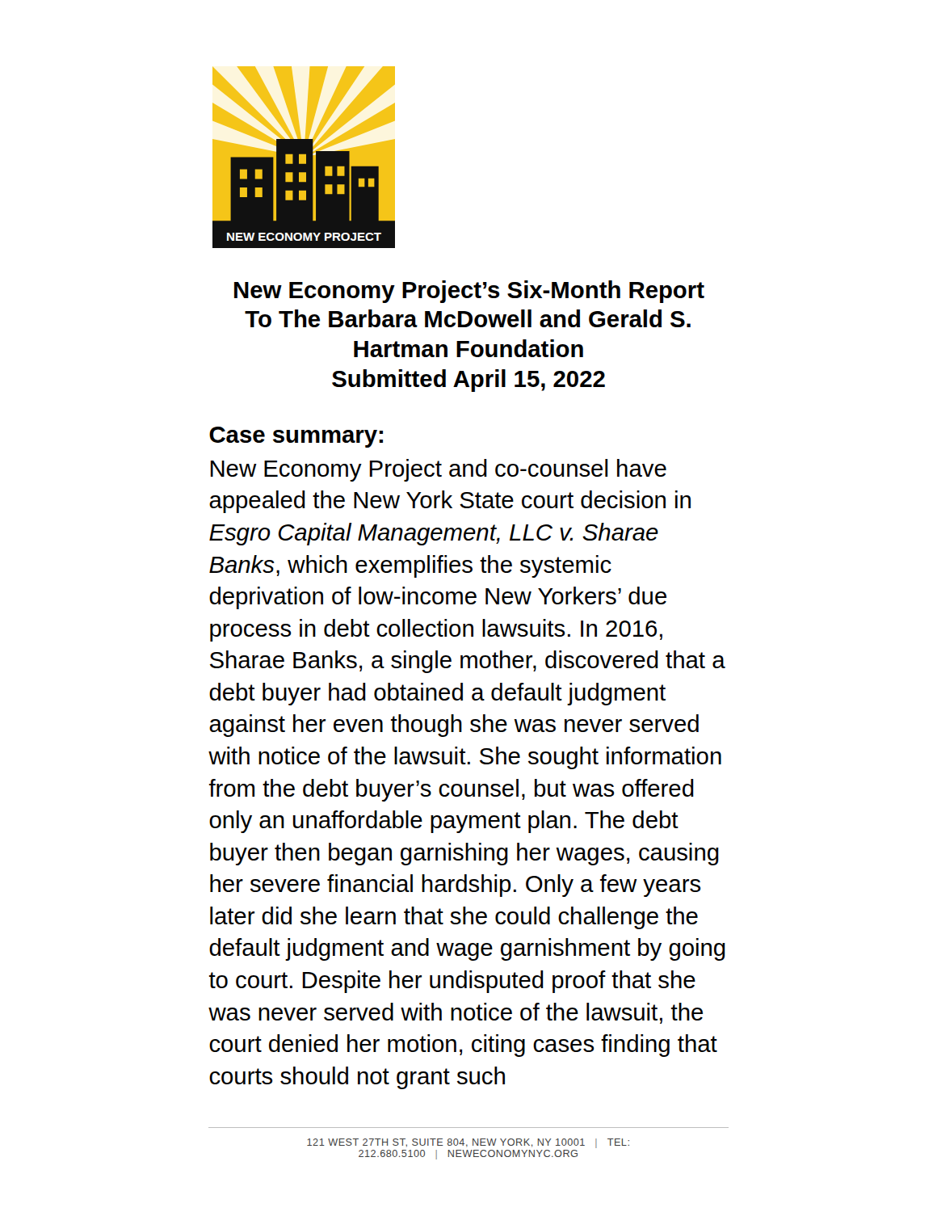New Economy Project’s Six-Month Report
To The Barbara McDowell and Gerald S. Hartman Foundation
Submitted April 15, 2022
Case summary:
New Economy Project and co-counsel have appealed the New York State court decision in Esgro Capital Management, LLC v. Sharae Banks, which exemplifies the systemic deprivation of low-income New Yorkers’ due process in debt collection lawsuits. In 2016, Sharae Banks, a single mother, discovered that a debt buyer had obtained a default judgment against her even though she was never served with notice of the lawsuit. She sought information from the debt buyer’s counsel, but was offered only an unaffordable payment plan. The debt buyer then began garnishing her wages, causing her severe financial hardship. Only a few years later did she learn that she could challenge the default judgment and wage garnishment by going to court. Despite her undisputed proof that she was never served with notice of the lawsuit, the court denied her motion, citing cases finding that courts should not grant such
121 WEST 27TH ST, SUITE 804, NEW YORK, NY 10001|TEL: 212.680.5100|NEWECONOMYNYC.ORG